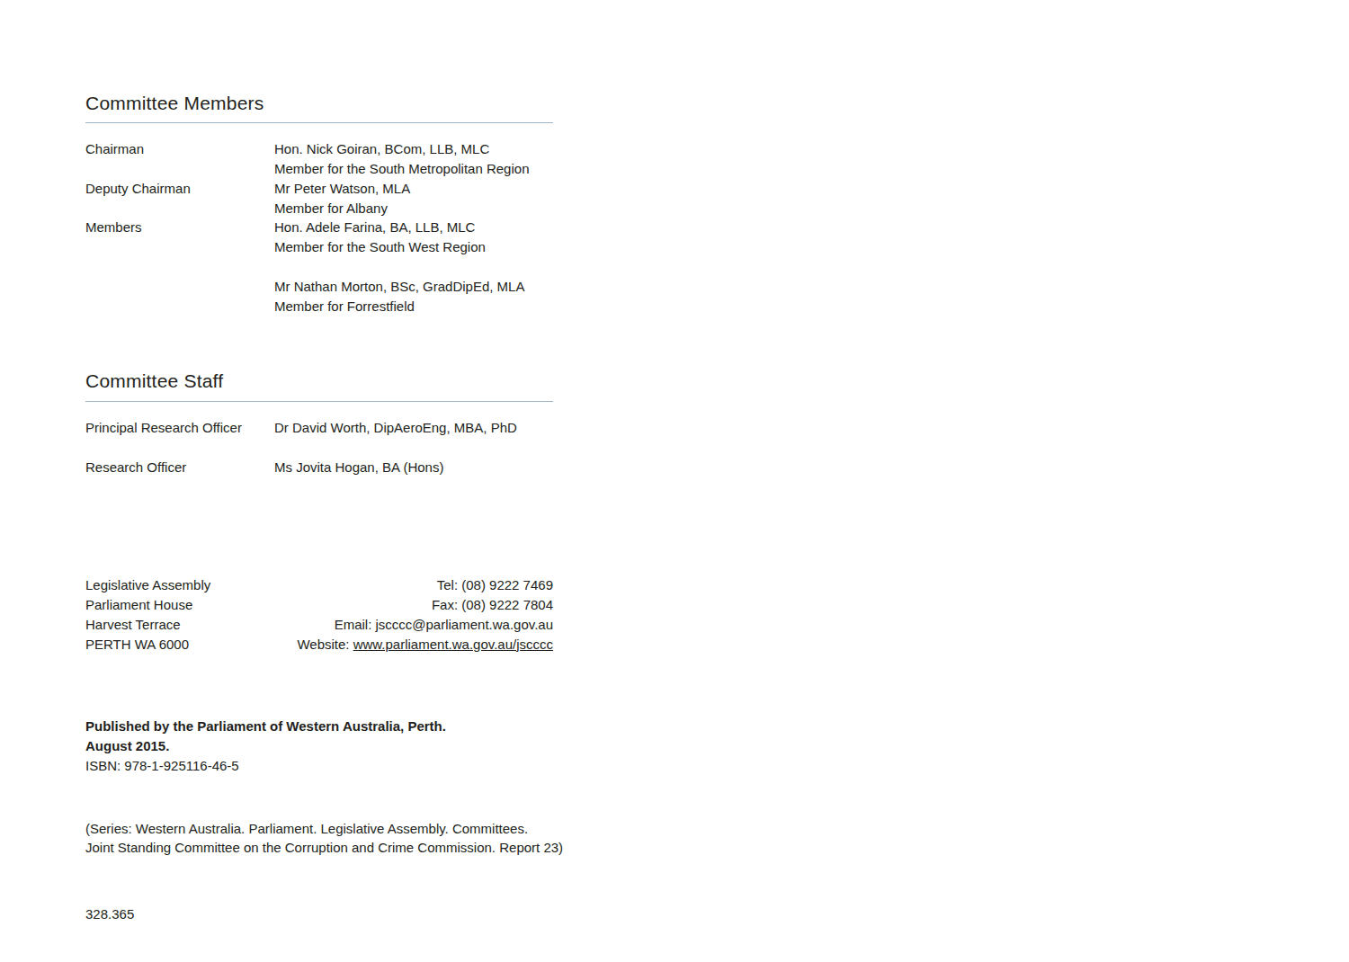Committee Members
| Chairman | Hon. Nick Goiran, BCom, LLB, MLC Member for the South Metropolitan Region |
| Deputy Chairman | Mr Peter Watson, MLA Member for Albany |
| Members | Hon. Adele Farina, BA, LLB, MLC Member for the South West Region Mr Nathan Morton, BSc, GradDipEd, MLA Member for Forrestfield |
Committee Staff
| Principal Research Officer | Dr David Worth, DipAeroEng, MBA, PhD |
| Research Officer | Ms Jovita Hogan, BA (Hons) |
| Legislative Assembly | Tel: (08) 9222 7469 |
| Parliament House | Fax: (08) 9222 7804 |
| Harvest Terrace | Email: jscccc@parliament.wa.gov.au |
| PERTH WA 6000 | Website: www.parliament.wa.gov.au/jscccc |
Published by the Parliament of Western Australia, Perth.
August 2015.
ISBN: 978-1-925116-46-5
(Series: Western Australia. Parliament. Legislative Assembly. Committees.
Joint Standing Committee on the Corruption and Crime Commission. Report 23)
328.365